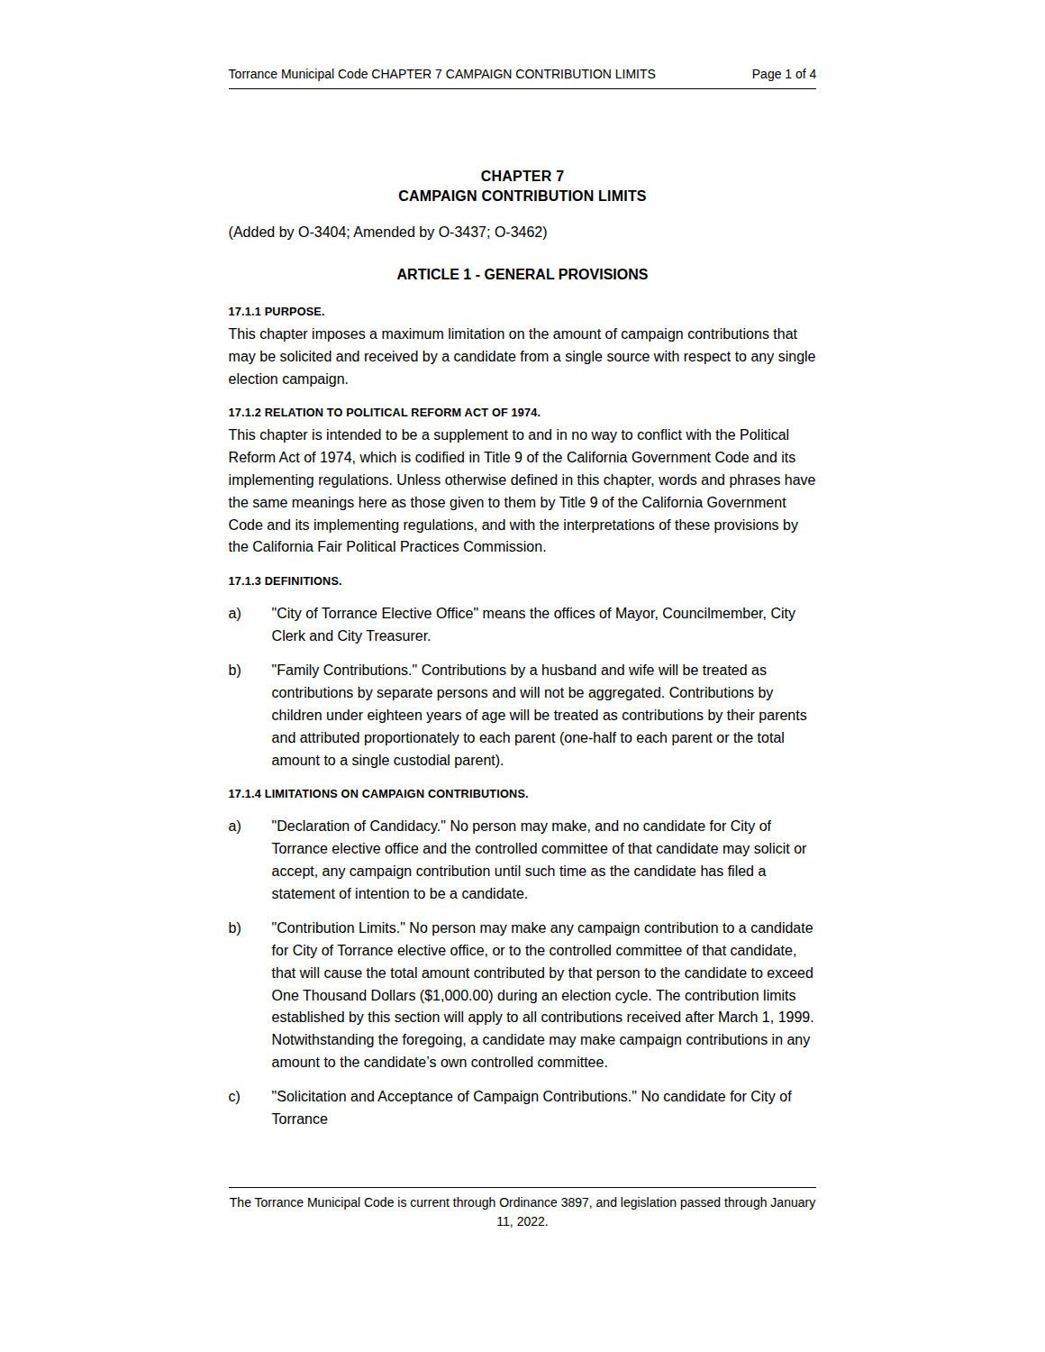Torrance Municipal Code CHAPTER 7 CAMPAIGN CONTRIBUTION LIMITS
Page 1 of 4
CHAPTER 7 CAMPAIGN CONTRIBUTION LIMITS
(Added by O-3404; Amended by O-3437; O-3462)
ARTICLE 1 - GENERAL PROVISIONS
17.1.1 PURPOSE.
This chapter imposes a maximum limitation on the amount of campaign contributions that may be solicited and received by a candidate from a single source with respect to any single election campaign.
17.1.2 RELATION TO POLITICAL REFORM ACT OF 1974.
This chapter is intended to be a supplement to and in no way to conflict with the Political Reform Act of 1974, which is codified in Title 9 of the California Government Code and its implementing regulations. Unless otherwise defined in this chapter, words and phrases have the same meanings here as those given to them by Title 9 of the California Government Code and its implementing regulations, and with the interpretations of these provisions by the California Fair Political Practices Commission.
17.1.3 DEFINITIONS.
a)
"City of Torrance Elective Office" means the offices of Mayor, Councilmember, City Clerk and City Treasurer.
b)
"Family Contributions." Contributions by a husband and wife will be treated as contributions by separate persons and will not be aggregated. Contributions by children under eighteen years of age will be treated as contributions by their parents and attributed proportionately to each parent (one-half to each parent or the total amount to a single custodial parent).
17.1.4 LIMITATIONS ON CAMPAIGN CONTRIBUTIONS.
a)
"Declaration of Candidacy." No person may make, and no candidate for City of Torrance elective office and the controlled committee of that candidate may solicit or accept, any campaign contribution until such time as the candidate has filed a statement of intention to be a candidate.
b)
"Contribution Limits." No person may make any campaign contribution to a candidate for City of Torrance elective office, or to the controlled committee of that candidate, that will cause the total amount contributed by that person to the candidate to exceed One Thousand Dollars ($1,000.00) during an election cycle. The contribution limits established by this section will apply to all contributions received after March 1, 1999. Notwithstanding the foregoing, a candidate may make campaign contributions in any amount to the candidate’s own controlled committee.
c)
"Solicitation and Acceptance of Campaign Contributions." No candidate for City of Torrance
The Torrance Municipal Code is current through Ordinance 3897, and legislation passed through January 11, 2022.